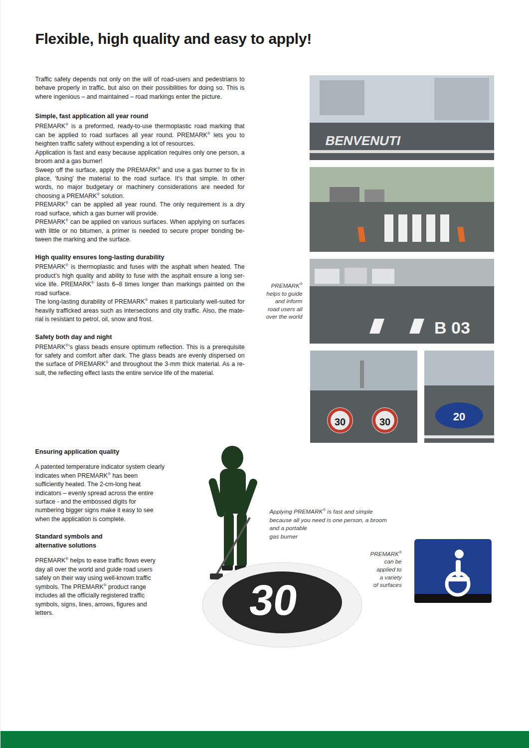Flexible, high quality and easy to apply!
Traffic safety depends not only on the will of road-users and pedestrians to behave properly in traffic, but also on their possibilities for doing so. This is where ingenious – and maintained – road markings enter the picture.
Simple, fast application all year round
PREMARK® is a preformed, ready-to-use thermoplastic road marking that can be applied to road surfaces all year round. PREMARK® lets you to heighten traffic safety without expending a lot of resources.
Application is fast and easy because application requires only one person, a broom and a gas burner!
Sweep off the surface, apply the PREMARK® and use a gas burner to fix in place, ‘fusing’ the material to the road surface. It's that simple. In other words, no major budgetary or machinery considerations are needed for choosing a PREMARK® solution.
PREMARK® can be applied all year round. The only requirement is a dry road surface, which a gas burner will provide.
PREMARK® can be applied on various surfaces. When applying on surfaces with little or no bitumen, a primer is needed to secure proper bonding between the marking and the surface.
High quality ensures long-lasting durability
PREMARK® is thermoplastic and fuses with the asphalt when heated. The product’s high quality and ability to fuse with the asphalt ensure a long service life. PREMARK® lasts 6–8 times longer than markings painted on the road surface.
The long-lasting durability of PREMARK® makes it particularly well-suited for heavily trafficked areas such as intersections and city traffic. Also, the material is resistant to petrol, oil, snow and frost.
Safety both day and night
PREMARK®’s glass beads ensure optimum reflection. This is a prerequisite for safety and comfort after dark. The glass beads are evenly dispersed on the surface of PREMARK® and throughout the 3-mm thick material. As a result, the reflecting effect lasts the entire service life of the material.
PREMARK®
helps to guide
and inform
road users all
over the world
Ensuring application quality
A patented temperature indicator system clearly indicates when PREMARK® has been sufficiently heated. The 2-cm-long heat indicators – evenly spread across the entire surface - and the embossed digits for numbering bigger signs make it easy to see when the application is complete.
Standard symbols and
alternative solutions
PREMARK® helps to ease traffic flows every day all over the world and guide road users safely on their way using well-known traffic symbols. The PREMARK® product range includes all the officially registered traffic symbols, signs, lines, arrows, figures and letters.
Applying PREMARK® is fast and simple because all you need is one person, a broom and a portable
gas burner
PREMARK®
can be
applied to
a variety
of surfaces